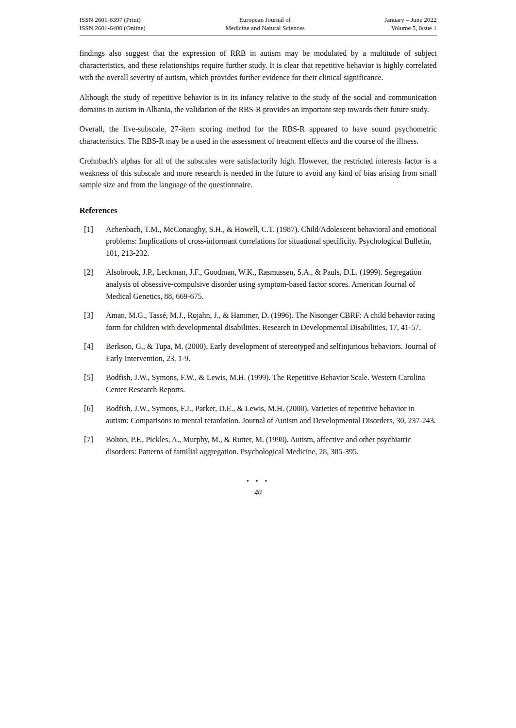ISSN 2601-6397 (Print)
ISSN 2601-6400 (Online)
European Journal of
Medicine and Natural Sciences
January – June 2022
Volume 5, Issue 1
findings also suggest that the expression of RRB in autism may be modulated by a multitude of subject characteristics, and these relationships require further study. It is clear that repetitive behavior is highly correlated with the overall severity of autism, which provides further evidence for their clinical significance.
Although the study of repetitive behavior is in its infancy relative to the study of the social and communication domains in autism in Albania, the validation of the RBS-R provides an important step towards their future study.
Overall, the five-subscale, 27-item scoring method for the RBS-R appeared to have sound psychometric characteristics. The RBS-R may be a used in the assessment of treatment effects and the course of the illness.
Crohnbach's alphas for all of the subscales were satisfactorily high. However, the restricted interests factor is a weakness of this subscale and more research is needed in the future to avoid any kind of bias arising from small sample size and from the language of the questionnaire.
References
Achenbach, T.M., McConaughy, S.H., & Howell, C.T. (1987). Child/Adolescent behavioral and emotional problems: Implications of cross-informant correlations for situational specificity. Psychological Bulletin, 101, 213-232.
Alsobrook, J.P., Leckman, J.F., Goodman, W.K., Rasmussen, S.A., & Pauls, D.L. (1999). Segregation analysis of obsessive-compulsive disorder using symptom-based factor scores. American Journal of Medical Genetics, 88, 669-675.
Aman, M.G., Tassé, M.J., Rojahn, J., & Hammer, D. (1996). The Nisonger CBRF: A child behavior rating form for children with developmental disabilities. Research in Developmental Disabilities, 17, 41-57.
Berkson, G., & Tupa, M. (2000). Early development of stereotyped and selfinjurious behaviors. Journal of Early Intervention, 23, 1-9.
Bodfish, J.W., Symons, F.W., & Lewis, M.H. (1999). The Repetitive Behavior Scale. Western Carolina Center Research Reports.
Bodfish, J.W., Symons, F.J., Parker, D.E., & Lewis, M.H. (2000). Varieties of repetitive behavior in autism: Comparisons to mental retardation. Journal of Autism and Developmental Disorders, 30, 237-243.
Bolton, P.F., Pickles, A., Murphy, M., & Rutter, M. (1998). Autism, affective and other psychiatric disorders: Patterns of familial aggregation. Psychological Medicine, 28, 385-395.
• • • 40